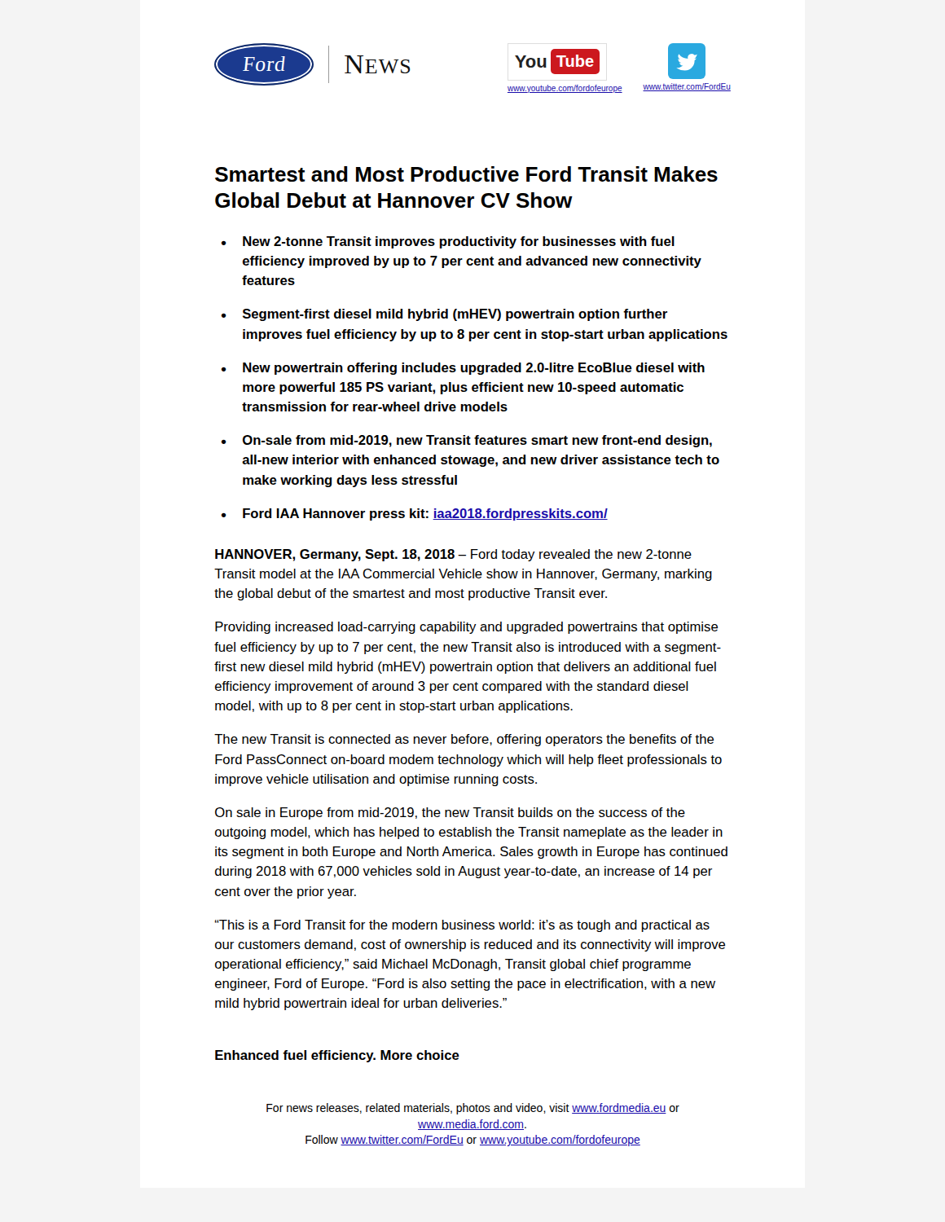Ford
NEWS
You Tube
www.youtube.com/fordofeurope
www.twitter.com/FordEu
Smartest and Most Productive Ford Transit Makes Global Debut at Hannover CV Show
New 2-tonne Transit improves productivity for businesses with fuel efficiency improved by up to 7 per cent and advanced new connectivity features
Segment-first diesel mild hybrid (mHEV) powertrain option further improves fuel efficiency by up to 8 per cent in stop-start urban applications
New powertrain offering includes upgraded 2.0-litre EcoBlue diesel with more powerful 185 PS variant, plus efficient new 10-speed automatic transmission for rear-wheel drive models
On-sale from mid-2019, new Transit features smart new front-end design, all-new interior with enhanced stowage, and new driver assistance tech to make working days less stressful
Ford IAA Hannover press kit: iaa2018.fordpresskits.com/
HANNOVER, Germany, Sept. 18, 2018 – Ford today revealed the new 2-tonne Transit model at the IAA Commercial Vehicle show in Hannover, Germany, marking the global debut of the smartest and most productive Transit ever.
Providing increased load-carrying capability and upgraded powertrains that optimise fuel efficiency by up to 7 per cent, the new Transit also is introduced with a segment-first new diesel mild hybrid (mHEV) powertrain option that delivers an additional fuel efficiency improvement of around 3 per cent compared with the standard diesel model, with up to 8 per cent in stop-start urban applications.
The new Transit is connected as never before, offering operators the benefits of the Ford PassConnect on-board modem technology which will help fleet professionals to improve vehicle utilisation and optimise running costs.
On sale in Europe from mid-2019, the new Transit builds on the success of the outgoing model, which has helped to establish the Transit nameplate as the leader in its segment in both Europe and North America. Sales growth in Europe has continued during 2018 with 67,000 vehicles sold in August year-to-date, an increase of 14 per cent over the prior year.
“This is a Ford Transit for the modern business world: it’s as tough and practical as our customers demand, cost of ownership is reduced and its connectivity will improve operational efficiency,” said Michael McDonagh, Transit global chief programme engineer, Ford of Europe. “Ford is also setting the pace in electrification, with a new mild hybrid powertrain ideal for urban deliveries.”
Enhanced fuel efficiency. More choice
For news releases, related materials, photos and video, visit www.fordmedia.eu or www.media.ford.com.
Follow www.twitter.com/FordEu or www.youtube.com/fordofeurope